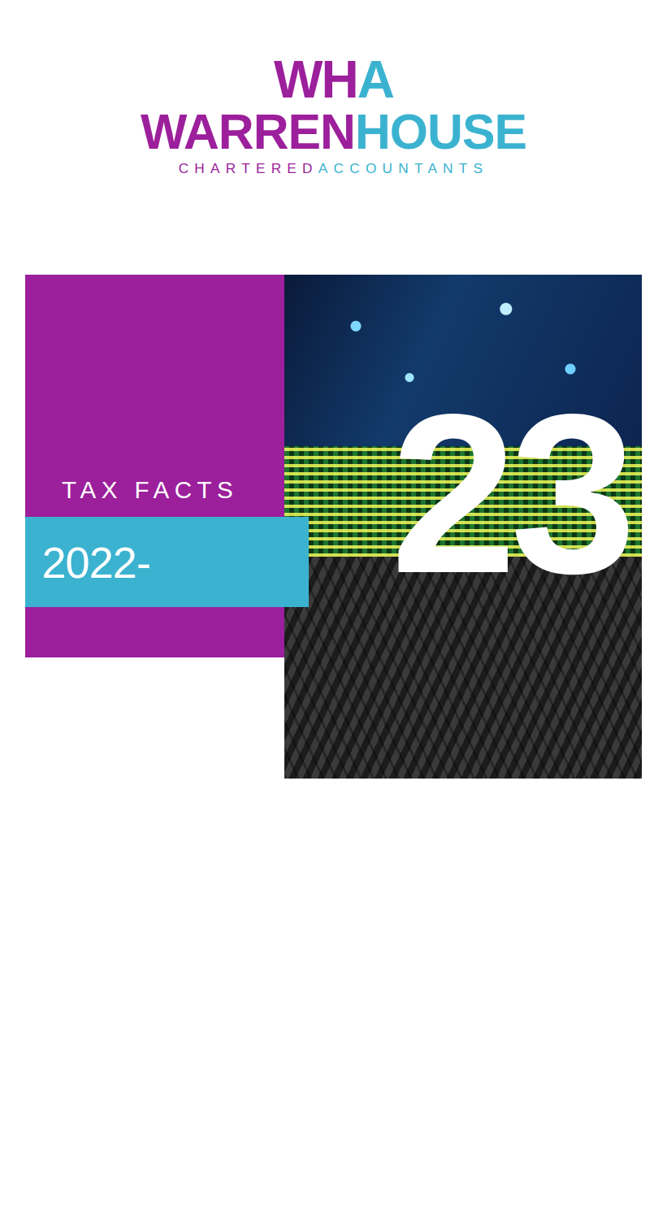WHA
WARREN HOUSE
CHARTERED ACCOUNTANTS
23
TAX FACTS
2022-